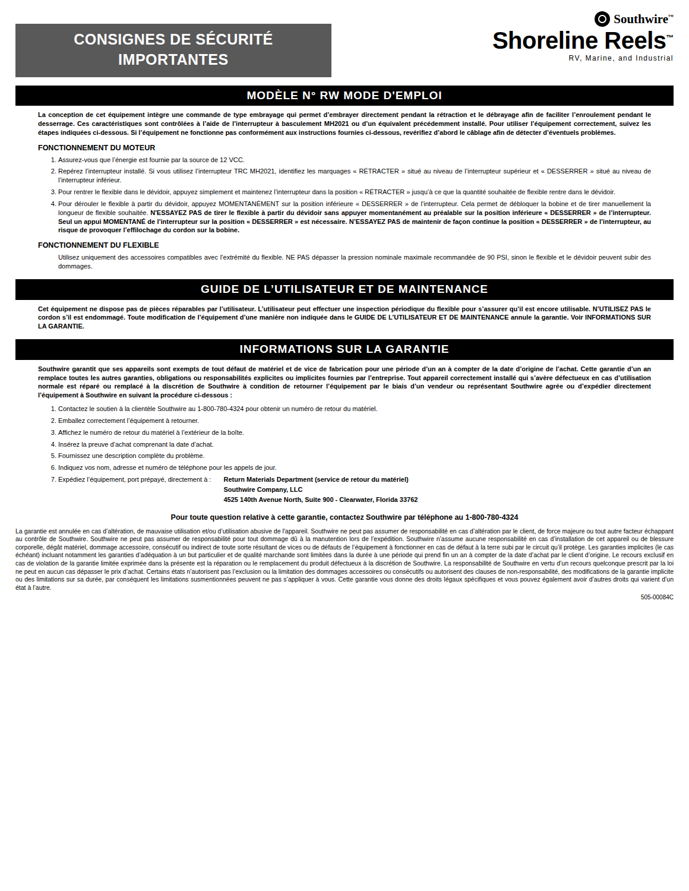CONSIGNES DE SÉCURITÉ
IMPORTANTES
Southwire™
Shoreline Reels™
RV, Marine, and Industrial
MODÈLE N° RW MODE D'EMPLOI
La conception de cet équipement intègre une commande de type embrayage qui permet d’embrayer directement pendant la rétraction et le débrayage afin de faciliter l’enroulement pendant le desserrage. Ces caractéristiques sont contrôlées à l’aide de l’interrupteur à basculement MH2021 ou d’un équivalent précédemment installé. Pour utiliser l’équipement correctement, suivez les étapes indiquées ci-dessous. Si l’équipement ne fonctionne pas conformément aux instructions fournies ci-dessous, revérifiez d’abord le câblage afin de détecter d’éventuels problèmes.
FONCTIONNEMENT DU MOTEUR
Assurez-vous que l’énergie est fournie par la source de 12 VCC.
Repérez l’interrupteur installé. Si vous utilisez l’interrupteur TRC MH2021, identifiez les marquages « RÉTRACTER » situé au niveau de l’interrupteur supérieur et « DESSERRER » situé au niveau de l’interrupteur inférieur.
Pour rentrer le flexible dans le dévidoir, appuyez simplement et maintenez l’interrupteur dans la position « RÉTRACTER » jusqu’à ce que la quantité souhaitée de flexible rentre dans le dévidoir.
Pour dérouler le flexible à partir du dévidoir, appuyez MOMENTANÉMENT sur la position inférieure « DESSERRER » de l’interrupteur. Cela permet de débloquer la bobine et de tirer manuellement la longueur de flexible souhaitée. N'ESSAYEZ PAS de tirer le flexible à partir du dévidoir sans appuyer momentanément au préalable sur la position inférieure « DESSERRER » de l’interrupteur. Seul un appui MOMENTANÉ de l’interrupteur sur la position « DESSERRER » est nécessaire. N’ESSAYEZ PAS de maintenir de façon continue la position « DESSERRER » de l’interrupteur, au risque de provoquer l’effilochage du cordon sur la bobine.
FONCTIONNEMENT DU FLEXIBLE
Utilisez uniquement des accessoires compatibles avec l’extrémité du flexible. NE PAS dépasser la pression nominale maximale recommandée de 90 PSI, sinon le flexible et le dévidoir peuvent subir des dommages.
GUIDE DE L’UTILISATEUR ET DE MAINTENANCE
Cet équipement ne dispose pas de pièces réparables par l’utilisateur. L’utilisateur peut effectuer une inspection périodique du flexible pour s’assurer qu’il est encore utilisable. N’UTILISEZ PAS le cordon s’il est endommagé. Toute modification de l’équipement d’une manière non indiquée dans le GUIDE DE L’UTILISATEUR ET DE MAINTENANCE annule la garantie. Voir INFORMATIONS SUR LA GARANTIE.
INFORMATIONS SUR LA GARANTIE
Southwire garantit que ses appareils sont exempts de tout défaut de matériel et de vice de fabrication pour une période d’un an à compter de la date d’origine de l’achat. Cette garantie d’un an remplace toutes les autres garanties, obligations ou responsabilités explicites ou implicites fournies par l’entreprise. Tout appareil correctement installé qui s’avère défectueux en cas d’utilisation normale est réparé ou remplacé à la discrétion de Southwire à condition de retourner l’équipement par le biais d’un vendeur ou représentant Southwire agrée ou d’expédier directement l’équipement à Southwire en suivant la procédure ci-dessous :
Contactez le soutien à la clientèle Southwire au 1-800-780-4324 pour obtenir un numéro de retour du matériel.
Emballez correctement l’équipement à retourner.
Affichez le numéro de retour du matériel à l’extérieur de la boîte.
Insérez la preuve d’achat comprenant la date d’achat.
Fournissez une description complète du problème.
Indiquez vos nom, adresse et numéro de téléphone pour les appels de jour.
Expédiez l’équipement, port prépayé, directement à :
Return Materials Department (service de retour du matériel)
Southwire Company, LLC
4525 140th Avenue North, Suite 900 - Clearwater, Florida 33762
Pour toute question relative à cette garantie, contactez Southwire par téléphone au 1-800-780-4324
La garantie est annulée en cas d’altération, de mauvaise utilisation et/ou d’utilisation abusive de l'appareil. Southwire ne peut pas assumer de responsabilité en cas d’altération par le client, de force majeure ou tout autre facteur échappant au contrôle de Southwire. Southwire ne peut pas assumer de responsabilité pour tout dommage dû à la manutention lors de l’expédition. Southwire n’assume aucune responsabilité en cas d’installation de cet appareil ou de blessure corporelle, dégât matériel, dommage accessoire, consécutif ou indirect de toute sorte résultant de vices ou de défauts de l’équipement à fonctionner en cas de défaut à la terre subi par le circuit qu’il protège. Les garanties implicites (le cas échéant) incluant notamment les garanties d’adéquation à un but particulier et de qualité marchande sont limitées dans la durée à une période qui prend fin un an à compter de la date d’achat par le client d’origine. Le recours exclusif en cas de violation de la garantie limitée exprimée dans la présente est la réparation ou le remplacement du produit défectueux à la discrétion de Southwire. La responsabilité de Southwire en vertu d’un recours quelconque prescrit par la loi ne peut en aucun cas dépasser le prix d’achat. Certains états n’autorisent pas l’exclusion ou la limitation des dommages accessoires ou consécutifs ou autorisent des clauses de non-responsabilité, des modifications de la garantie implicite ou des limitations sur sa durée, par conséquent les limitations susmentionnées peuvent ne pas s’appliquer à vous. Cette garantie vous donne des droits légaux spécifiques et vous pouvez également avoir d’autres droits qui varient d’un état à l’autre.
505-00084C